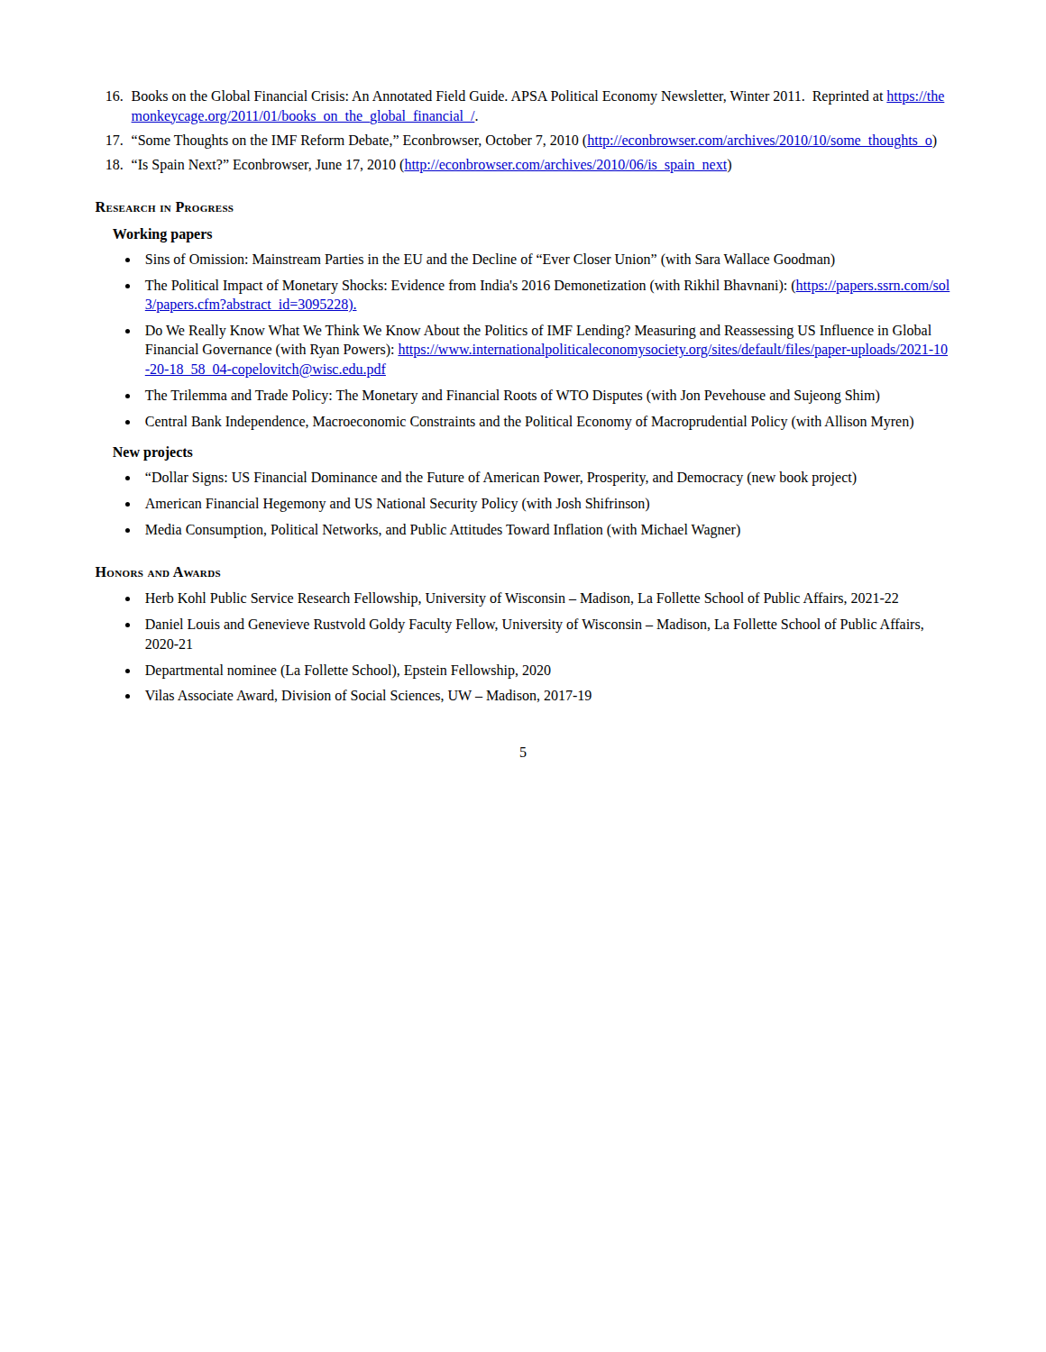Books on the Global Financial Crisis: An Annotated Field Guide. APSA Political Economy Newsletter, Winter 2011. Reprinted at https://themonkeycage.org/2011/01/books_on_the_global_financial_/.
“Some Thoughts on the IMF Reform Debate,” Econbrowser, October 7, 2010 (http://econbrowser.com/archives/2010/10/some_thoughts_o)
“Is Spain Next?” Econbrowser, June 17, 2010 (http://econbrowser.com/archives/2010/06/is_spain_next)
Research in Progress
Working papers
Sins of Omission: Mainstream Parties in the EU and the Decline of “Ever Closer Union” (with Sara Wallace Goodman)
The Political Impact of Monetary Shocks: Evidence from India's 2016 Demonetization (with Rikhil Bhavnani): (https://papers.ssrn.com/sol3/papers.cfm?abstract_id=3095228).
Do We Really Know What We Think We Know About the Politics of IMF Lending? Measuring and Reassessing US Influence in Global Financial Governance (with Ryan Powers): https://www.internationalpoliticaleconomysociety.org/sites/default/files/paper-uploads/2021-10-20-18_58_04-copelovitch@wisc.edu.pdf
The Trilemma and Trade Policy: The Monetary and Financial Roots of WTO Disputes (with Jon Pevehouse and Sujeong Shim)
Central Bank Independence, Macroeconomic Constraints and the Political Economy of Macroprudential Policy (with Allison Myren)
New projects
“Dollar Signs: US Financial Dominance and the Future of American Power, Prosperity, and Democracy (new book project)
American Financial Hegemony and US National Security Policy (with Josh Shifrinson)
Media Consumption, Political Networks, and Public Attitudes Toward Inflation (with Michael Wagner)
Honors and Awards
Herb Kohl Public Service Research Fellowship, University of Wisconsin – Madison, La Follette School of Public Affairs, 2021-22
Daniel Louis and Genevieve Rustvold Goldy Faculty Fellow, University of Wisconsin – Madison, La Follette School of Public Affairs, 2020-21
Departmental nominee (La Follette School), Epstein Fellowship, 2020
Vilas Associate Award, Division of Social Sciences, UW – Madison, 2017-19
5